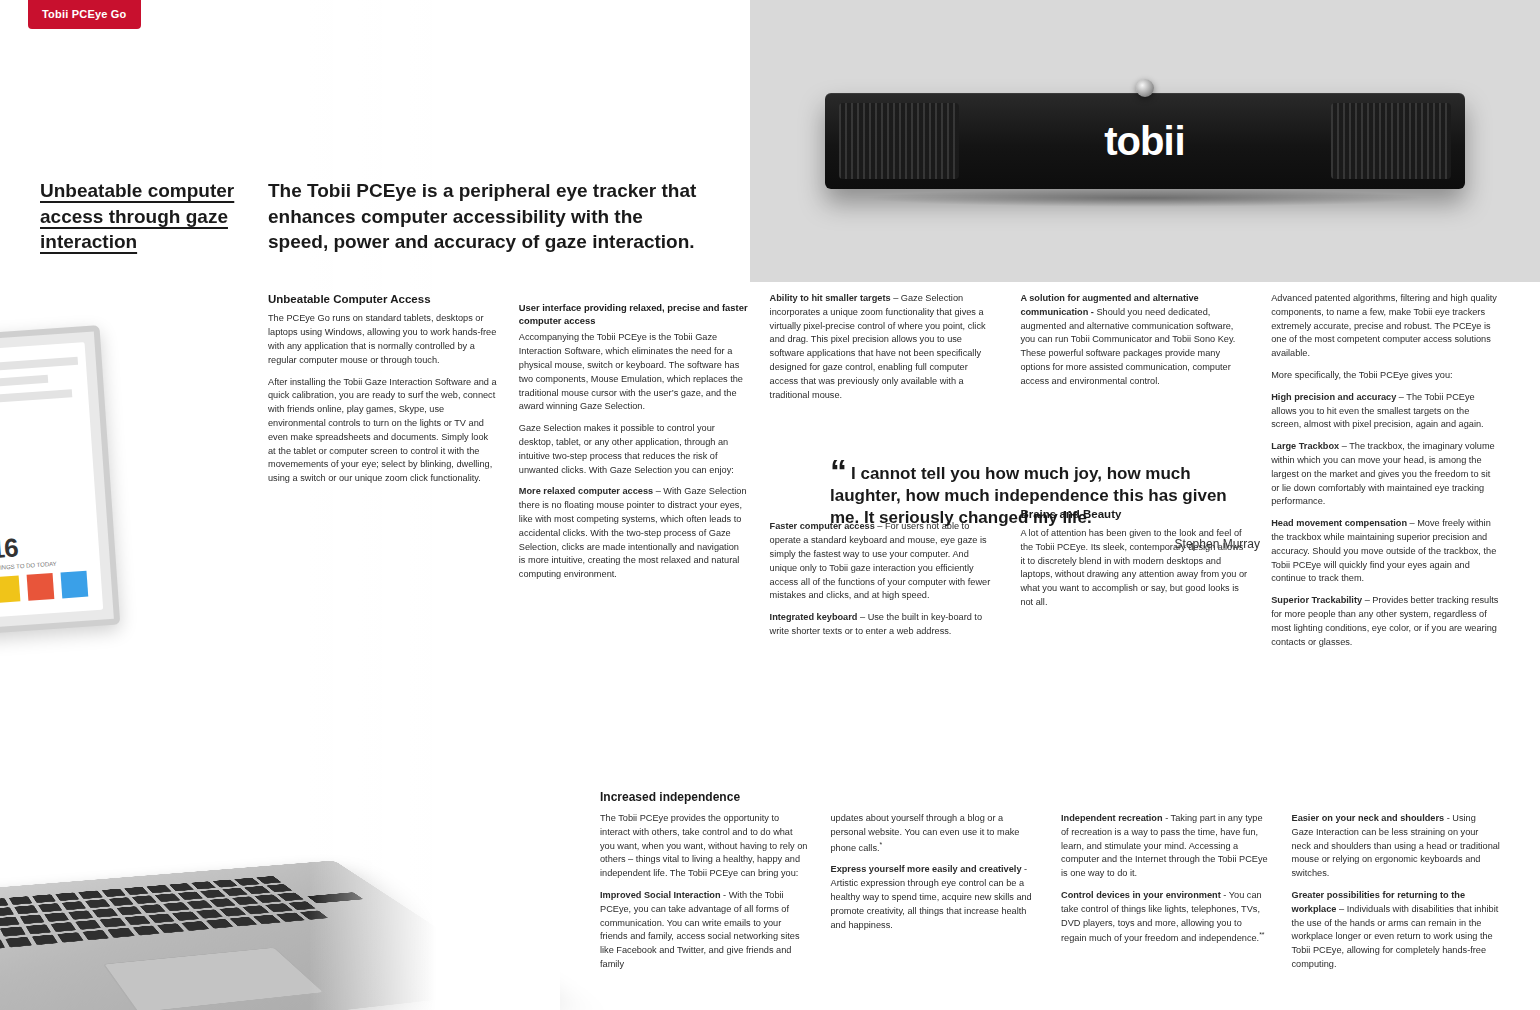Tobii PCEye Go
16
THINGS TO DO TODAY
tobii
Unbeatable computer access through gaze interaction
The Tobii PCEye is a peripheral eye tracker that enhances computer accessibility with the speed, power and accuracy of gaze interaction.
Unbeatable Computer Access
The PCEye Go runs on standard tablets, desktops or laptops using Windows, allowing you to work hands-free with any application that is normally controlled by a regular computer mouse or through touch.
After installing the Tobii Gaze Interaction Software and a quick calibration, you are ready to surf the web, connect with friends online, play games, Skype, use environmental controls to turn on the lights or TV and even make spreadsheets and documents. Simply look at the tablet or computer screen to control it with the movemements of your eye; select by blinking, dwelling, using a switch or our unique zoom click functionality.
User interface providing relaxed, precise and faster computer access
Accompanying the Tobii PCEye is the Tobii Gaze Interaction Software, which eliminates the need for a physical mouse, switch or keyboard. The software has two components, Mouse Emulation, which replaces the traditional mouse cursor with the user’s gaze, and the award winning Gaze Selection.
Gaze Selection makes it possible to control your desktop, tablet, or any other application, through an intuitive two-step process that reduces the risk of unwanted clicks. With Gaze Selection you can enjoy:
More relaxed computer access – With Gaze Selection there is no floating mouse pointer to distract your eyes, like with most competing systems, which often leads to accidental clicks. With the two-step process of Gaze Selection, clicks are made intentionally and navigation is more intuitive, creating the most relaxed and natural computing environment.
Ability to hit smaller targets – Gaze Selection incorporates a unique zoom functionality that gives a virtually pixel-precise control of where you point, click and drag. This pixel precision allows you to use software applications that have not been specifically designed for gaze control, enabling full computer access that was previously only available with a traditional mouse.
Faster computer access – For users not able to operate a standard keyboard and mouse, eye gaze is simply the fastest way to use your computer. And unique only to Tobii gaze interaction you efficiently access all of the functions of your computer with fewer mistakes and clicks, and at high speed.
Integrated keyboard – Use the built in key-board to write shorter texts or to enter a web address.
A solution for augmented and alternative communication - Should you need dedicated, augmented and alternative communication software, you can run Tobii Communicator and Tobii Sono Key. These powerful software packages provide many options for more assisted communication, computer access and environmental control.
Brains and Beauty
A lot of attention has been given to the look and feel of the Tobii PCEye. Its sleek, contemporary design allows it to discretely blend in with modern desktops and laptops, without drawing any attention away from you or what you want to accomplish or say, but good looks is not all.
Advanced patented algorithms, filtering and high quality components, to name a few, make Tobii eye trackers extremely accurate, precise and robust. The PCEye is one of the most competent computer access solutions available.
More specifically, the Tobii PCEye gives you:
High precision and accuracy – The Tobii PCEye allows you to hit even the smallest targets on the screen, almost with pixel precision, again and again.
Large Trackbox – The trackbox, the imaginary volume within which you can move your head, is among the largest on the market and gives you the freedom to sit or lie down comfortably with maintained eye tracking performance.
Head movement compensation – Move freely within the trackbox while maintaining superior precision and accuracy. Should you move outside of the trackbox, the Tobii PCEye will quickly find your eyes again and continue to track them.
Superior Trackability – Provides better tracking results for more people than any other system, regardless of most lighting conditions, eye color, or if you are wearing contacts or glasses.
“I cannot tell you how much joy, how much laughter, how much independence this has given me. It seriously changed my life.
Stephen Murray
Increased independence
The Tobii PCEye provides the opportunity to interact with others, take control and to do what you want, when you want, without having to rely on others – things vital to living a healthy, happy and independent life. The Tobii PCEye can bring you:
Improved Social Interaction - With the Tobii PCEye, you can take advantage of all forms of communication. You can write emails to your friends and family, access social networking sites like Facebook and Twitter, and give friends and family
updates about yourself through a blog or a personal website. You can even use it to make phone calls.*
Express yourself more easily and creatively - Artistic expression through eye control can be a healthy way to spend time, acquire new skills and promote creativity, all things that increase health and happiness.
Independent recreation - Taking part in any type of recreation is a way to pass the time, have fun, learn, and stimulate your mind. Accessing a computer and the Internet through the Tobii PCEye is one way to do it.
Control devices in your environment - You can take control of things like lights, telephones, TVs, DVD players, toys and more, allowing you to regain much of your freedom and independence.**
Easier on your neck and shoulders - Using Gaze Interaction can be less straining on your neck and shoulders than using a head or traditional mouse or relying on ergonomic keyboards and switches.
Greater possibilities for returning to the workplace – Individuals with disabilities that inhibit the use of the hands or arms can remain in the workplace longer or even return to work using the Tobii PCEye, allowing for completely hands-free computing.